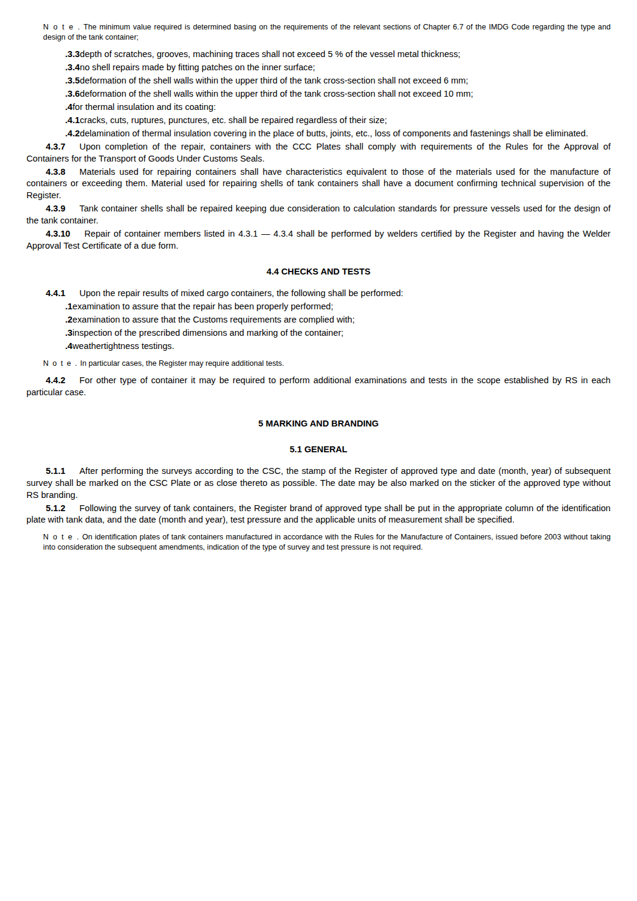N o t e . The minimum value required is determined basing on the requirements of the relevant sections of Chapter 6.7 of the IMDG Code regarding the type and design of the tank container;
.3.3depth of scratches, grooves, machining traces shall not exceed 5 % of the vessel metal thickness;
.3.4no shell repairs made by fitting patches on the inner surface;
.3.5deformation of the shell walls within the upper third of the tank cross-section shall not exceed 6 mm;
.3.6deformation of the shell walls within the upper third of the tank cross-section shall not exceed 10 mm;
.4for thermal insulation and its coating:
.4.1cracks, cuts, ruptures, punctures, etc. shall be repaired regardless of their size;
.4.2delamination of thermal insulation covering in the place of butts, joints, etc., loss of components and fastenings shall be eliminated.
4.3.7 Upon completion of the repair, containers with the CCC Plates shall comply with requirements of the Rules for the Approval of Containers for the Transport of Goods Under Customs Seals.
4.3.8 Materials used for repairing containers shall have characteristics equivalent to those of the materials used for the manufacture of containers or exceeding them. Material used for repairing shells of tank containers shall have a document confirming technical supervision of the Register.
4.3.9 Tank container shells shall be repaired keeping due consideration to calculation standards for pressure vessels used for the design of the tank container.
4.3.10 Repair of container members listed in 4.3.1 — 4.3.4 shall be performed by welders certified by the Register and having the Welder Approval Test Certificate of a due form.
4.4 CHECKS AND TESTS
4.4.1 Upon the repair results of mixed cargo containers, the following shall be performed:
.1examination to assure that the repair has been properly performed;
.2examination to assure that the Customs requirements are complied with;
.3inspection of the prescribed dimensions and marking of the container;
.4weathertightness testings.
N o t e . In particular cases, the Register may require additional tests.
4.4.2 For other type of container it may be required to perform additional examinations and tests in the scope established by RS in each particular case.
5 MARKING AND BRANDING
5.1 GENERAL
5.1.1 After performing the surveys according to the CSC, the stamp of the Register of approved type and date (month, year) of subsequent survey shall be marked on the CSC Plate or as close thereto as possible. The date may be also marked on the sticker of the approved type without RS branding.
5.1.2 Following the survey of tank containers, the Register brand of approved type shall be put in the appropriate column of the identification plate with tank data, and the date (month and year), test pressure and the applicable units of measurement shall be specified.
N o t e . On identification plates of tank containers manufactured in accordance with the Rules for the Manufacture of Containers, issued before 2003 without taking into consideration the subsequent amendments, indication of the type of survey and test pressure is not required.